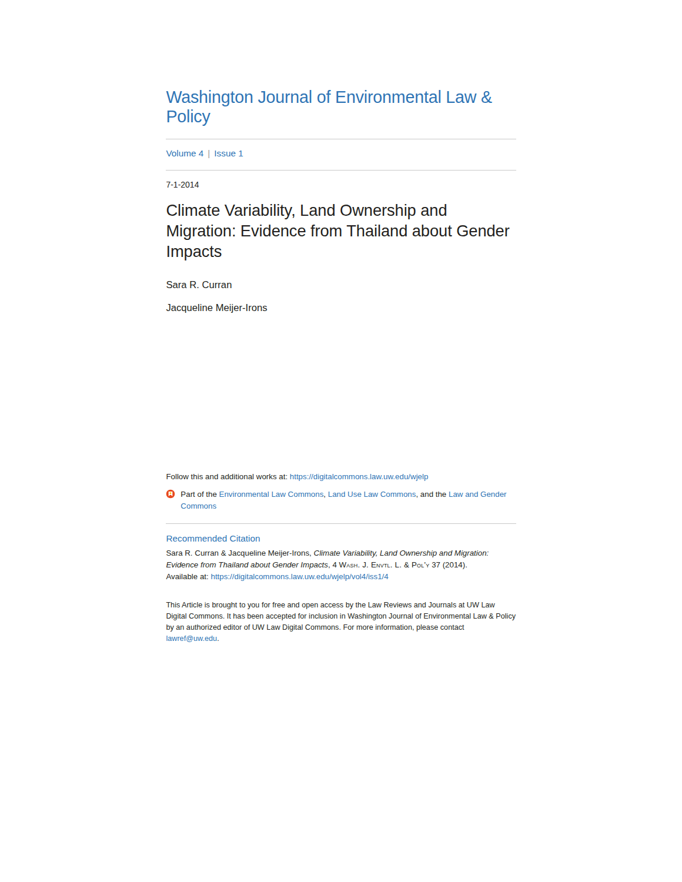Washington Journal of Environmental Law & Policy
Volume 4|Issue 1
7-1-2014
Climate Variability, Land Ownership and Migration: Evidence from Thailand about Gender Impacts
Sara R. Curran
Jacqueline Meijer-Irons
Follow this and additional works at: https://digitalcommons.law.uw.edu/wjelp
Part of the Environmental Law Commons, Land Use Law Commons, and the Law and Gender Commons
Recommended Citation
Sara R. Curran & Jacqueline Meijer-Irons, Climate Variability, Land Ownership and Migration: Evidence from Thailand about Gender Impacts, 4 Wash. J. Envtl. L. & Pol'y 37 (2014).
Available at: https://digitalcommons.law.uw.edu/wjelp/vol4/iss1/4
This Article is brought to you for free and open access by the Law Reviews and Journals at UW Law Digital Commons. It has been accepted for inclusion in Washington Journal of Environmental Law & Policy by an authorized editor of UW Law Digital Commons. For more information, please contact lawref@uw.edu.